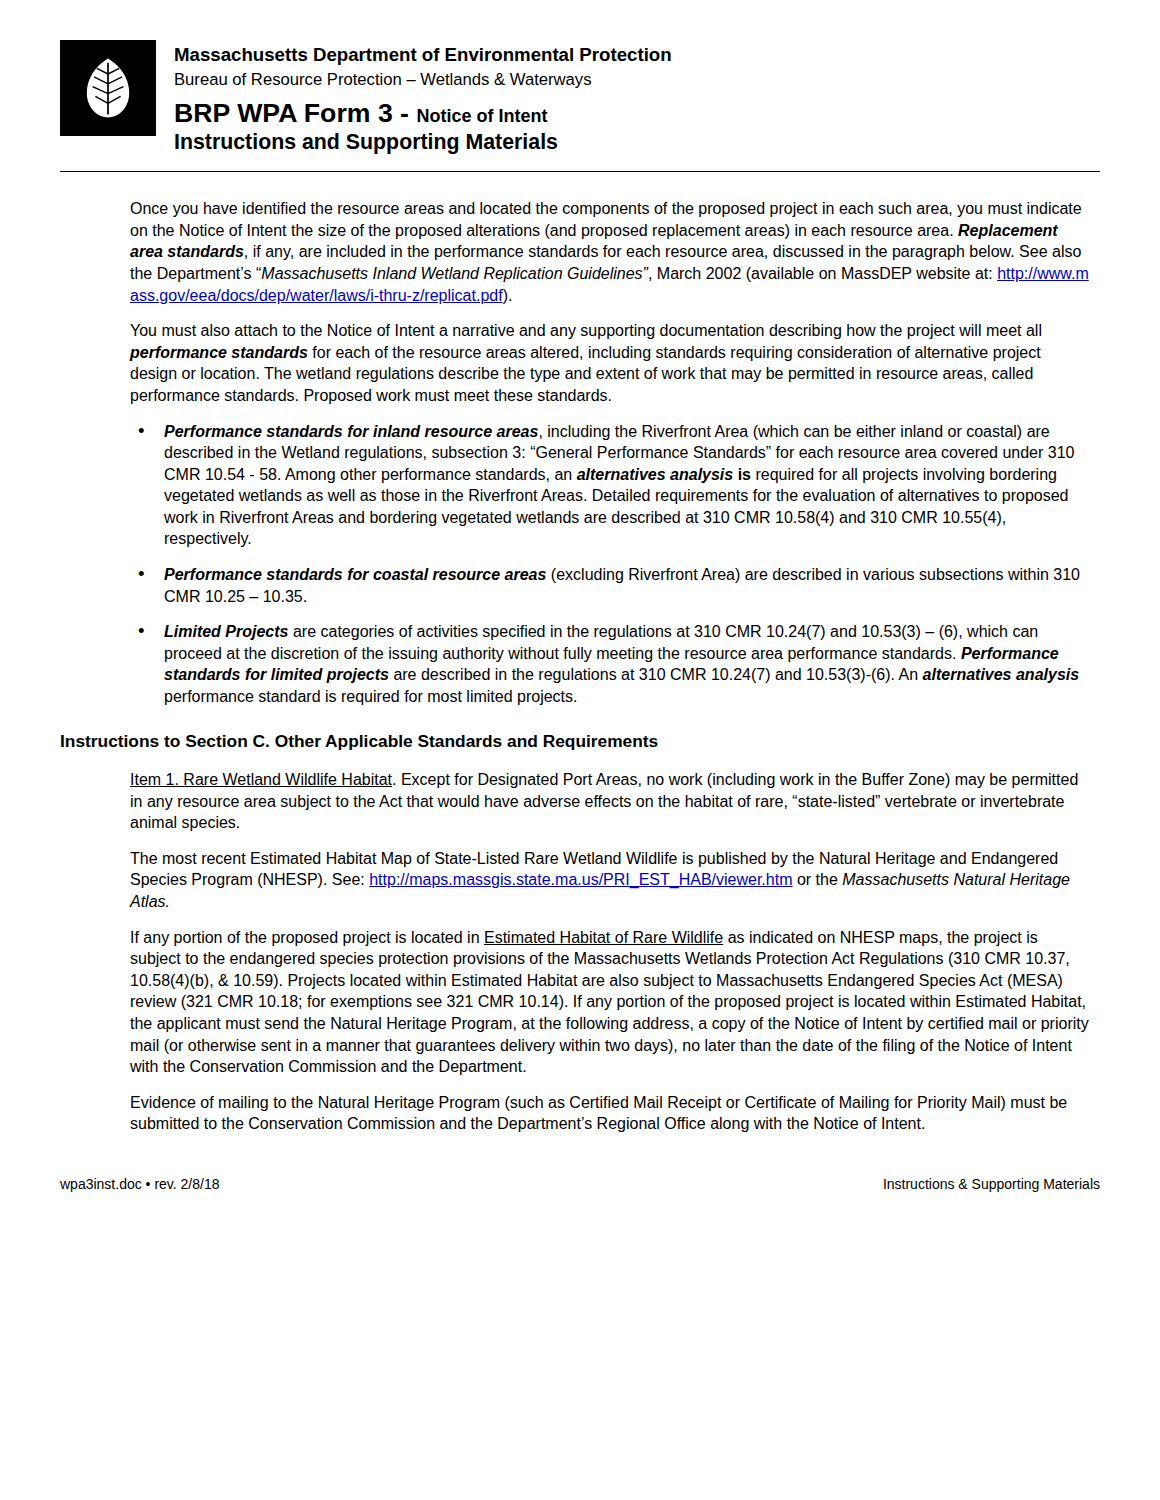Massachusetts Department of Environmental Protection
Bureau of Resource Protection – Wetlands & Waterways
BRP WPA Form 3 - Notice of Intent
Instructions and Supporting Materials
Once you have identified the resource areas and located the components of the proposed project in each such area, you must indicate on the Notice of Intent the size of the proposed alterations (and proposed replacement areas) in each resource area. Replacement area standards, if any, are included in the performance standards for each resource area, discussed in the paragraph below. See also the Department’s “Massachusetts Inland Wetland Replication Guidelines”, March 2002 (available on MassDEP website at: http://www.mass.gov/eea/docs/dep/water/laws/i-thru-z/replicat.pdf).
You must also attach to the Notice of Intent a narrative and any supporting documentation describing how the project will meet all performance standards for each of the resource areas altered, including standards requiring consideration of alternative project design or location. The wetland regulations describe the type and extent of work that may be permitted in resource areas, called performance standards. Proposed work must meet these standards.
Performance standards for inland resource areas, including the Riverfront Area (which can be either inland or coastal) are described in the Wetland regulations, subsection 3: “General Performance Standards” for each resource area covered under 310 CMR 10.54 - 58. Among other performance standards, an alternatives analysis is required for all projects involving bordering vegetated wetlands as well as those in the Riverfront Areas. Detailed requirements for the evaluation of alternatives to proposed work in Riverfront Areas and bordering vegetated wetlands are described at 310 CMR 10.58(4) and 310 CMR 10.55(4), respectively.
Performance standards for coastal resource areas (excluding Riverfront Area) are described in various subsections within 310 CMR 10.25 – 10.35.
Limited Projects are categories of activities specified in the regulations at 310 CMR 10.24(7) and 10.53(3) – (6), which can proceed at the discretion of the issuing authority without fully meeting the resource area performance standards. Performance standards for limited projects are described in the regulations at 310 CMR 10.24(7) and 10.53(3)-(6). An alternatives analysis performance standard is required for most limited projects.
Instructions to Section C. Other Applicable Standards and Requirements
Item 1. Rare Wetland Wildlife Habitat. Except for Designated Port Areas, no work (including work in the Buffer Zone) may be permitted in any resource area subject to the Act that would have adverse effects on the habitat of rare, “state-listed” vertebrate or invertebrate animal species.
The most recent Estimated Habitat Map of State-Listed Rare Wetland Wildlife is published by the Natural Heritage and Endangered Species Program (NHESP). See: http://maps.massgis.state.ma.us/PRI_EST_HAB/viewer.htm or the Massachusetts Natural Heritage Atlas.
If any portion of the proposed project is located in Estimated Habitat of Rare Wildlife as indicated on NHESP maps, the project is subject to the endangered species protection provisions of the Massachusetts Wetlands Protection Act Regulations (310 CMR 10.37, 10.58(4)(b), & 10.59). Projects located within Estimated Habitat are also subject to Massachusetts Endangered Species Act (MESA) review (321 CMR 10.18; for exemptions see 321 CMR 10.14). If any portion of the proposed project is located within Estimated Habitat, the applicant must send the Natural Heritage Program, at the following address, a copy of the Notice of Intent by certified mail or priority mail (or otherwise sent in a manner that guarantees delivery within two days), no later than the date of the filing of the Notice of Intent with the Conservation Commission and the Department.
Evidence of mailing to the Natural Heritage Program (such as Certified Mail Receipt or Certificate of Mailing for Priority Mail) must be submitted to the Conservation Commission and the Department’s Regional Office along with the Notice of Intent.
wpa3inst.doc • rev. 2/8/18 Instructions & Supporting Materials